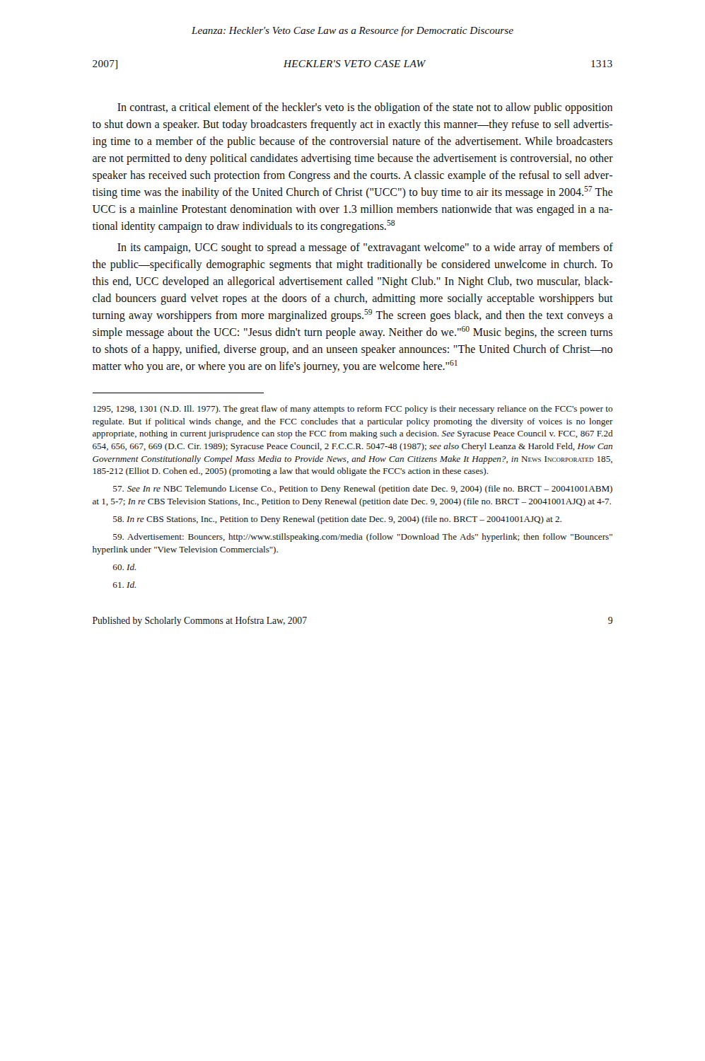Leanza: Heckler's Veto Case Law as a Resource for Democratic Discourse
2007] HECKLER'S VETO CASE LAW 1313
In contrast, a critical element of the heckler's veto is the obligation of the state not to allow public opposition to shut down a speaker. But today broadcasters frequently act in exactly this manner—they refuse to sell advertising time to a member of the public because of the controversial nature of the advertisement. While broadcasters are not permitted to deny political candidates advertising time because the advertisement is controversial, no other speaker has received such protection from Congress and the courts. A classic example of the refusal to sell advertising time was the inability of the United Church of Christ ("UCC") to buy time to air its message in 2004.57 The UCC is a mainline Protestant denomination with over 1.3 million members nationwide that was engaged in a national identity campaign to draw individuals to its congregations.58
In its campaign, UCC sought to spread a message of "extravagant welcome" to a wide array of members of the public—specifically demographic segments that might traditionally be considered unwelcome in church. To this end, UCC developed an allegorical advertisement called "Night Club." In Night Club, two muscular, black-clad bouncers guard velvet ropes at the doors of a church, admitting more socially acceptable worshippers but turning away worshippers from more marginalized groups.59 The screen goes black, and then the text conveys a simple message about the UCC: "Jesus didn't turn people away. Neither do we."60 Music begins, the screen turns to shots of a happy, unified, diverse group, and an unseen speaker announces: "The United Church of Christ—no matter who you are, or where you are on life's journey, you are welcome here."61
1295, 1298, 1301 (N.D. Ill. 1977). The great flaw of many attempts to reform FCC policy is their necessary reliance on the FCC's power to regulate. But if political winds change, and the FCC concludes that a particular policy promoting the diversity of voices is no longer appropriate, nothing in current jurisprudence can stop the FCC from making such a decision. See Syracuse Peace Council v. FCC, 867 F.2d 654, 656, 667, 669 (D.C. Cir. 1989); Syracuse Peace Council, 2 F.C.C.R. 5047-48 (1987); see also Cheryl Leanza & Harold Feld, How Can Government Constitutionally Compel Mass Media to Provide News, and How Can Citizens Make It Happen?, in News Incorporated 185, 185-212 (Elliot D. Cohen ed., 2005) (promoting a law that would obligate the FCC's action in these cases).
See In re NBC Telemundo License Co., Petition to Deny Renewal (petition date Dec. 9, 2004) (file no. BRCT – 20041001ABM) at 1, 5-7; In re CBS Television Stations, Inc., Petition to Deny Renewal (petition date Dec. 9, 2004) (file no. BRCT – 20041001AJQ) at 4-7.
In re CBS Stations, Inc., Petition to Deny Renewal (petition date Dec. 9, 2004) (file no. BRCT – 20041001AJQ) at 2.
Advertisement: Bouncers, http://www.stillspeaking.com/media (follow "Download The Ads" hyperlink; then follow "Bouncers" hyperlink under "View Television Commercials").
Id.
Id.
Published by Scholarly Commons at Hofstra Law, 2007 9